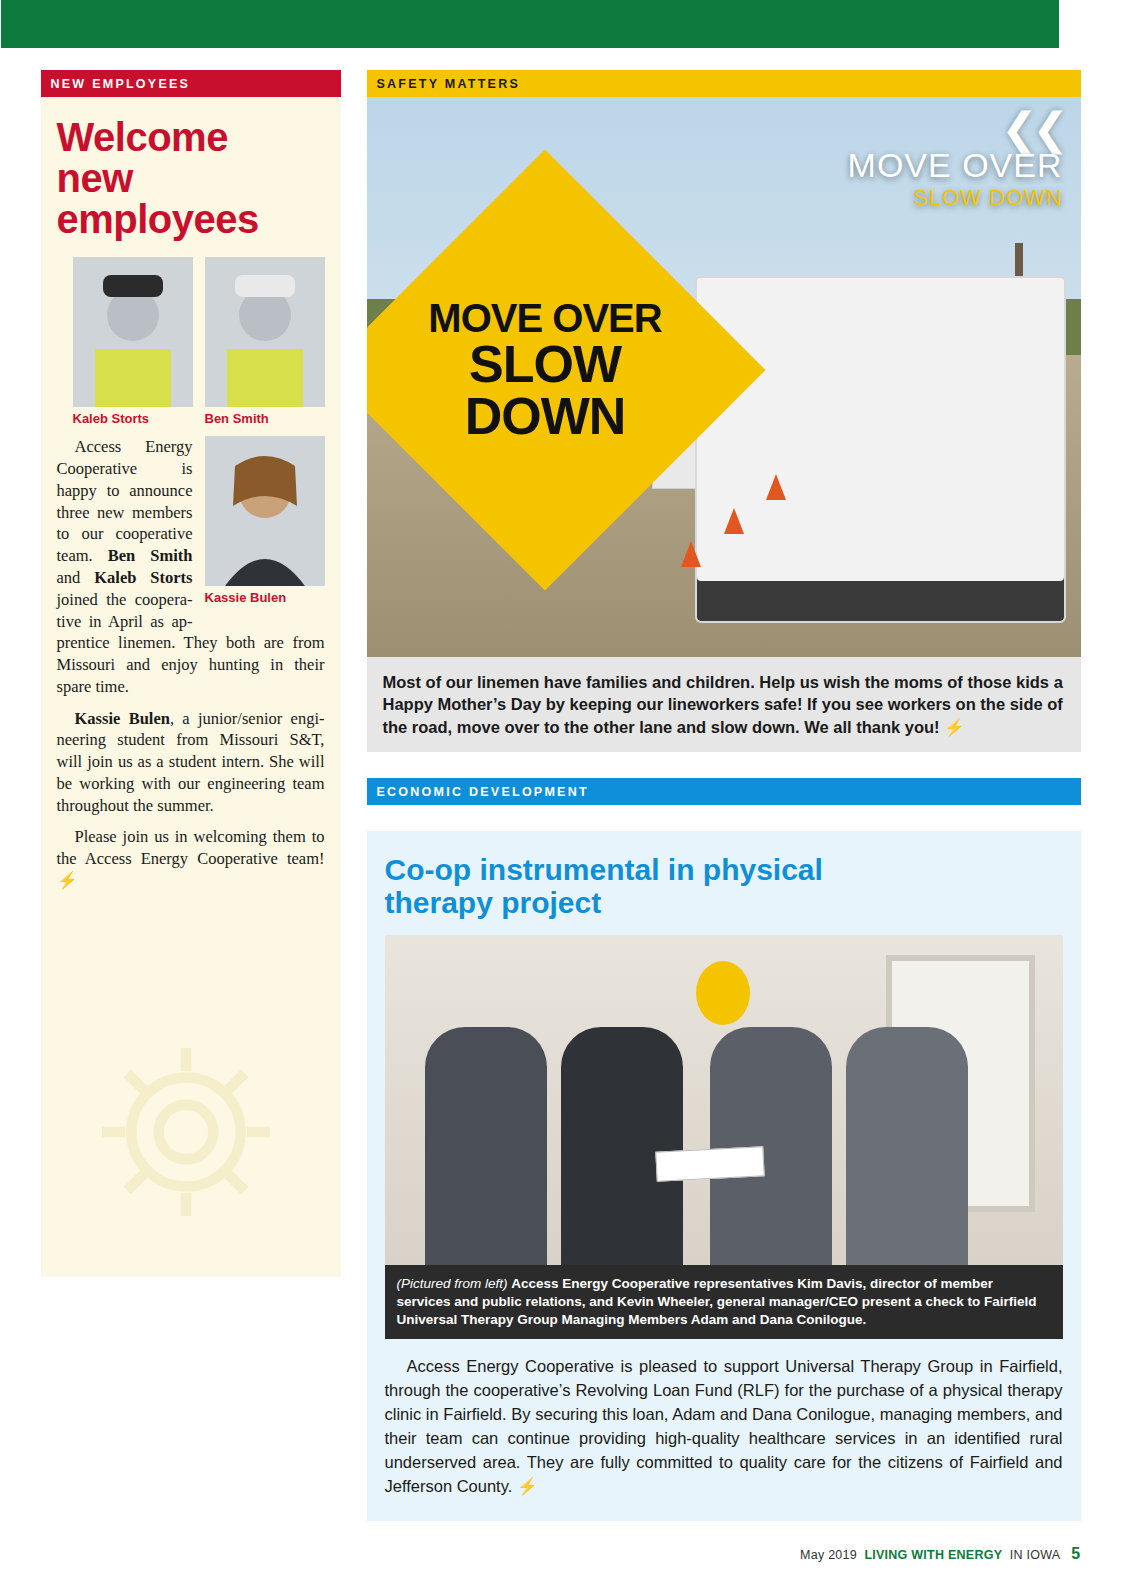New Employees
Welcome
new
employees
Ben Smith
Kaleb Storts
Kassie Bulen
Access Energy Cooperative is happy to announce three new members to our cooperative team. Ben Smith and Kaleb Storts joined the cooperative in April as apprentice linemen. They both are from Missouri and enjoy hunting in their spare time.
Kassie Bulen, a junior/senior engineering student from Missouri S&T, will join us as a student intern. She will be working with our engineering team throughout the summer.
Please join us in welcoming them to the Access Energy Cooperative team! ⚡
Safety Matters
MOVE OVERSLOW DOWN
❮❮
MOVE OVER
SLOW DOWN
Most of our linemen have families and children. Help us wish the moms of those kids a Happy Mother’s Day by keeping our lineworkers safe! If you see workers on the side of the road, move over to the other lane and slow down. We all thank you! ⚡
Economic Development
Co-op instrumental in physical
therapy project
(Pictured from left) Access Energy Cooperative representatives Kim Davis, director of member services and public relations, and Kevin Wheeler, general manager/CEO present a check to Fairfield Universal Therapy Group Managing Members Adam and Dana Conilogue.
Access Energy Cooperative is pleased to support Universal Therapy Group in Fairfield, through the cooperative’s Revolving Loan Fund (RLF) for the purchase of a physical therapy clinic in Fairfield. By securing this loan, Adam and Dana Conilogue, managing members, and their team can continue providing high-quality healthcare services in an identified rural underserved area. They are fully committed to quality care for the citizens of Fairfield and Jefferson County. ⚡
May 2019 LIVING WITH ENERGY IN IOWA 5